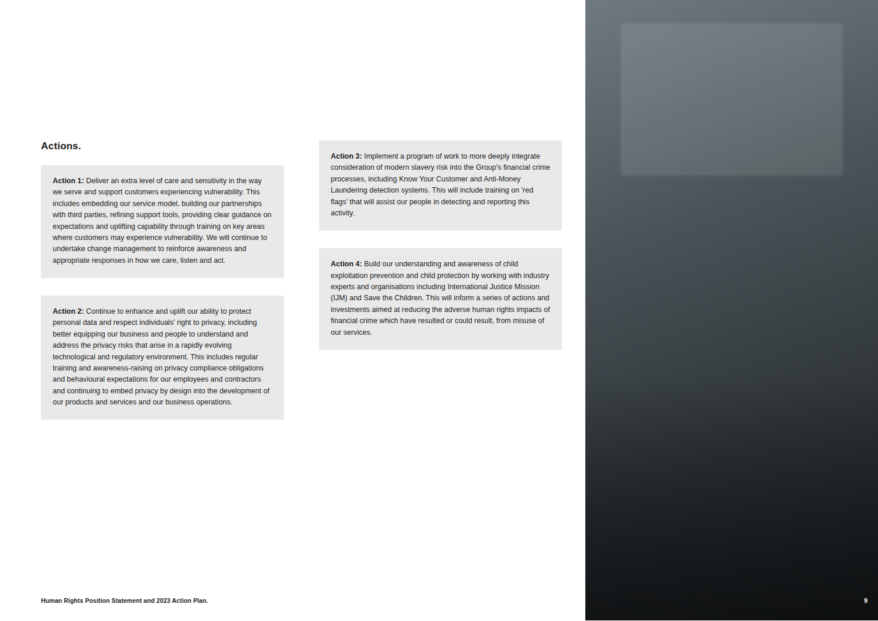Actions.
Action 1: Deliver an extra level of care and sensitivity in the way we serve and support customers experiencing vulnerability. This includes embedding our service model, building our partnerships with third parties, refining support tools, providing clear guidance on expectations and uplifting capability through training on key areas where customers may experience vulnerability. We will continue to undertake change management to reinforce awareness and appropriate responses in how we care, listen and act.
Action 2: Continue to enhance and uplift our ability to protect personal data and respect individuals' right to privacy, including better equipping our business and people to understand and address the privacy risks that arise in a rapidly evolving technological and regulatory environment. This includes regular training and awareness-raising on privacy compliance obligations and behavioural expectations for our employees and contractors and continuing to embed privacy by design into the development of our products and services and our business operations.
Action 3: Implement a program of work to more deeply integrate consideration of modern slavery risk into the Group's financial crime processes, including Know Your Customer and Anti-Money Laundering detection systems. This will include training on 'red flags' that will assist our people in detecting and reporting this activity.
Action 4: Build our understanding and awareness of child exploitation prevention and child protection by working with industry experts and organisations including International Justice Mission (IJM) and Save the Children. This will inform a series of actions and investments aimed at reducing the adverse human rights impacts of financial crime which have resulted or could result, from misuse of our services.
Human Rights Position Statement and 2023 Action Plan.
9